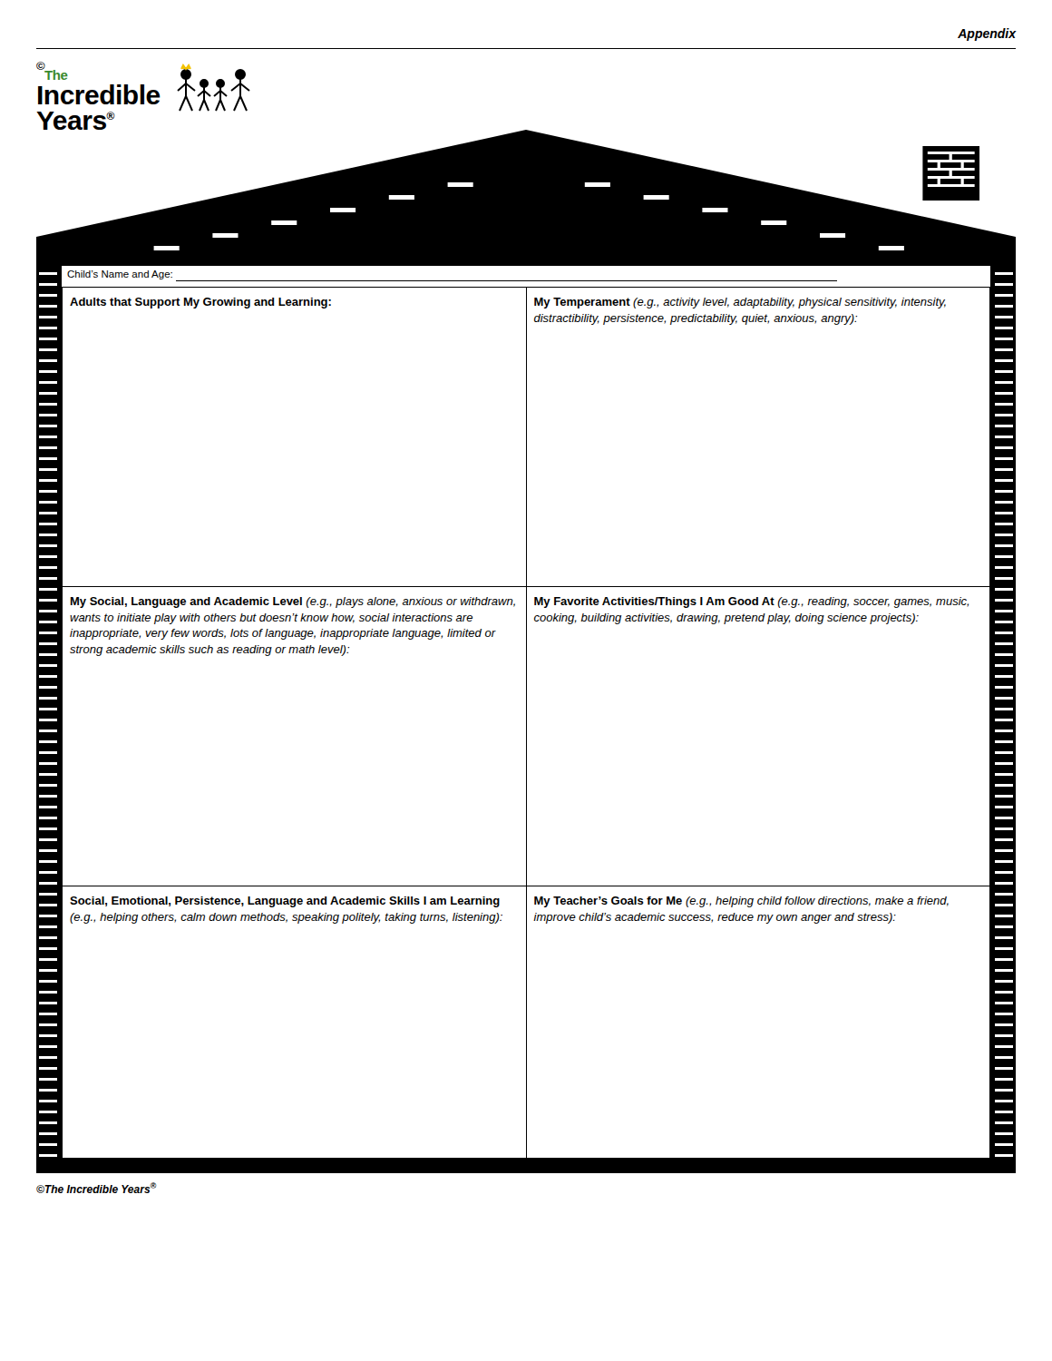Appendix
©The
Incredible
Years®
How I am Incredible!
Child’s Name and Age:
| Adults that Support My Growing and Learning: | My Temperament (e.g., activity level, adaptability, physical sensitivity, intensity, distractibility, persistence, predictability, quiet, anxious, angry): |
| My Social, Language and Academic Level (e.g., plays alone, anxious or withdrawn, wants to initiate play with others but doesn’t know how, social interactions are inappropriate, very few words, lots of language, inappropriate language, limited or strong academic skills such as reading or math level): | My Favorite Activities/Things I Am Good At (e.g., reading, soccer, games, music, cooking, building activities, drawing, pretend play, doing science projects): |
| Social, Emotional, Persistence, Language and Academic Skills I am Learning (e.g., helping others, calm down methods, speaking politely, taking turns, listening): | My Teacher’s Goals for Me (e.g., helping child follow directions, make a friend, improve child’s academic success, reduce my own anger and stress): |
©The Incredible Years®